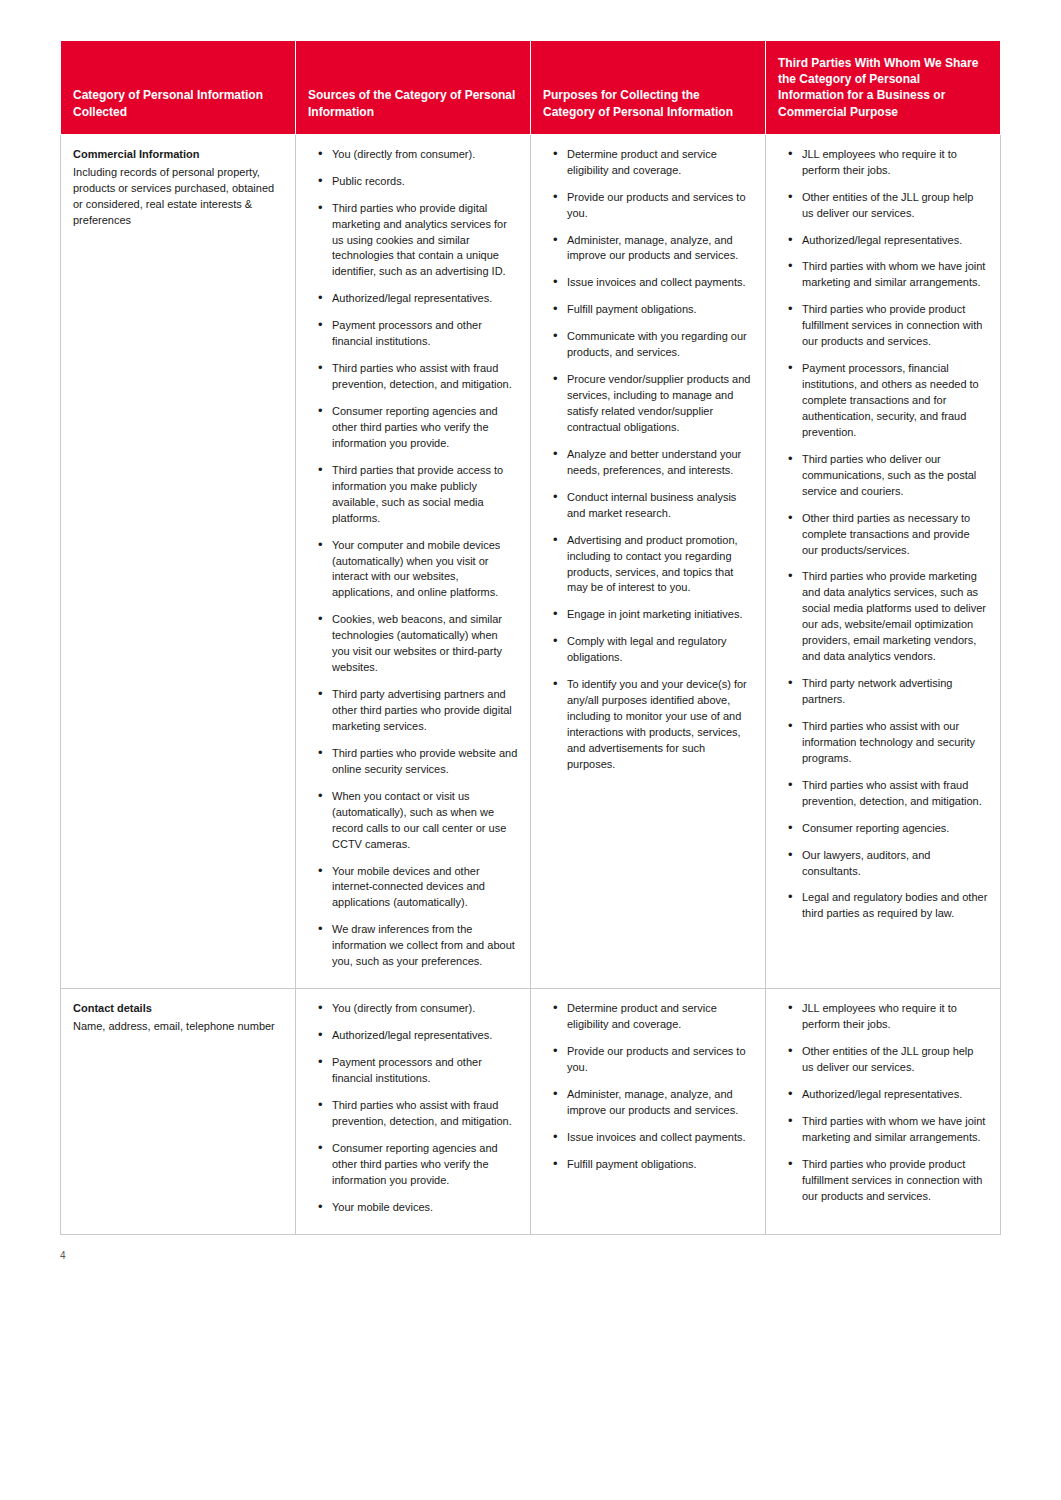| Category of Personal Information Collected | Sources of the Category of Personal Information | Purposes for Collecting the Category of Personal Information | Third Parties With Whom We Share the Category of Personal Information for a Business or Commercial Purpose |
| --- | --- | --- | --- |
| Commercial Information Including records of personal property, products or services purchased, obtained or considered, real estate interests & preferences | You (directly from consumer). Public records. Third parties who provide digital marketing and analytics services for us using cookies and similar technologies that contain a unique identifier, such as an advertising ID. Authorized/legal representatives. Payment processors and other financial institutions. Third parties who assist with fraud prevention, detection, and mitigation. Consumer reporting agencies and other third parties who verify the information you provide. Third parties that provide access to information you make publicly available, such as social media platforms. Your computer and mobile devices (automatically) when you visit or interact with our websites, applications, and online platforms. Cookies, web beacons, and similar technologies (automatically) when you visit our websites or third-party websites. Third party advertising partners and other third parties who provide digital marketing services. Third parties who provide website and online security services. When you contact or visit us (automatically), such as when we record calls to our call center or use CCTV cameras. Your mobile devices and other internet-connected devices and applications (automatically). We draw inferences from the information we collect from and about you, such as your preferences. | Determine product and service eligibility and coverage. Provide our products and services to you. Administer, manage, analyze, and improve our products and services. Issue invoices and collect payments. Fulfill payment obligations. Communicate with you regarding our products, and services. Procure vendor/supplier products and services, including to manage and satisfy related vendor/supplier contractual obligations. Analyze and better understand your needs, preferences, and interests. Conduct internal business analysis and market research. Advertising and product promotion, including to contact you regarding products, services, and topics that may be of interest to you. Engage in joint marketing initiatives. Comply with legal and regulatory obligations. To identify you and your device(s) for any/all purposes identified above, including to monitor your use of and interactions with products, services, and advertisements for such purposes. | JLL employees who require it to perform their jobs. Other entities of the JLL group help us deliver our services. Authorized/legal representatives. Third parties with whom we have joint marketing and similar arrangements. Third parties who provide product fulfillment services in connection with our products and services. Payment processors, financial institutions, and others as needed to complete transactions and for authentication, security, and fraud prevention. Third parties who deliver our communications, such as the postal service and couriers. Other third parties as necessary to complete transactions and provide our products/services. Third parties who provide marketing and data analytics services, such as social media platforms used to deliver our ads, website/email optimization providers, email marketing vendors, and data analytics vendors. Third party network advertising partners. Third parties who assist with our information technology and security programs. Third parties who assist with fraud prevention, detection, and mitigation. Consumer reporting agencies. Our lawyers, auditors, and consultants. Legal and regulatory bodies and other third parties as required by law. |
| Contact details Name, address, email, telephone number | You (directly from consumer). Authorized/legal representatives. Payment processors and other financial institutions. Third parties who assist with fraud prevention, detection, and mitigation. Consumer reporting agencies and other third parties who verify the information you provide. Your mobile devices. | Determine product and service eligibility and coverage. Provide our products and services to you. Administer, manage, analyze, and improve our products and services. Issue invoices and collect payments. Fulfill payment obligations. | JLL employees who require it to perform their jobs. Other entities of the JLL group help us deliver our services. Authorized/legal representatives. Third parties with whom we have joint marketing and similar arrangements. Third parties who provide product fulfillment services in connection with our products and services. |
4